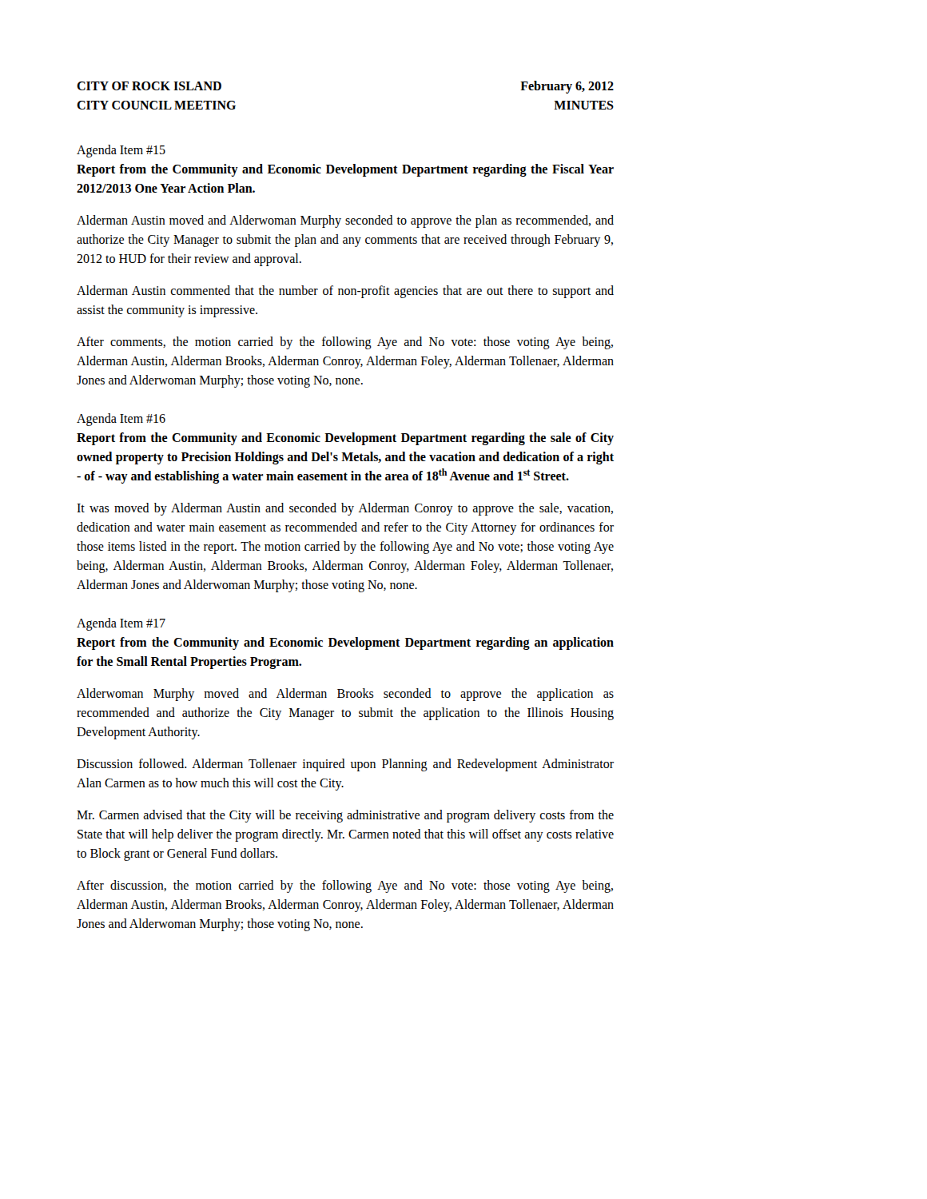CITY OF ROCK ISLAND
CITY COUNCIL MEETING
February 6, 2012
MINUTES
Agenda Item #15
Report from the Community and Economic Development Department regarding the Fiscal Year 2012/2013 One Year Action Plan.
Alderman Austin moved and Alderwoman Murphy seconded to approve the plan as recommended, and authorize the City Manager to submit the plan and any comments that are received through February 9, 2012 to HUD for their review and approval.
Alderman Austin commented that the number of non-profit agencies that are out there to support and assist the community is impressive.
After comments, the motion carried by the following Aye and No vote: those voting Aye being, Alderman Austin, Alderman Brooks, Alderman Conroy, Alderman Foley, Alderman Tollenaer, Alderman Jones and Alderwoman Murphy; those voting No, none.
Agenda Item #16
Report from the Community and Economic Development Department regarding the sale of City owned property to Precision Holdings and Del's Metals, and the vacation and dedication of a right - of - way and establishing a water main easement in the area of 18th Avenue and 1st Street.
It was moved by Alderman Austin and seconded by Alderman Conroy to approve the sale, vacation, dedication and water main easement as recommended and refer to the City Attorney for ordinances for those items listed in the report. The motion carried by the following Aye and No vote; those voting Aye being, Alderman Austin, Alderman Brooks, Alderman Conroy, Alderman Foley, Alderman Tollenaer, Alderman Jones and Alderwoman Murphy; those voting No, none.
Agenda Item #17
Report from the Community and Economic Development Department regarding an application for the Small Rental Properties Program.
Alderwoman Murphy moved and Alderman Brooks seconded to approve the application as recommended and authorize the City Manager to submit the application to the Illinois Housing Development Authority.
Discussion followed. Alderman Tollenaer inquired upon Planning and Redevelopment Administrator Alan Carmen as to how much this will cost the City.
Mr. Carmen advised that the City will be receiving administrative and program delivery costs from the State that will help deliver the program directly. Mr. Carmen noted that this will offset any costs relative to Block grant or General Fund dollars.
After discussion, the motion carried by the following Aye and No vote: those voting Aye being, Alderman Austin, Alderman Brooks, Alderman Conroy, Alderman Foley, Alderman Tollenaer, Alderman Jones and Alderwoman Murphy; those voting No, none.